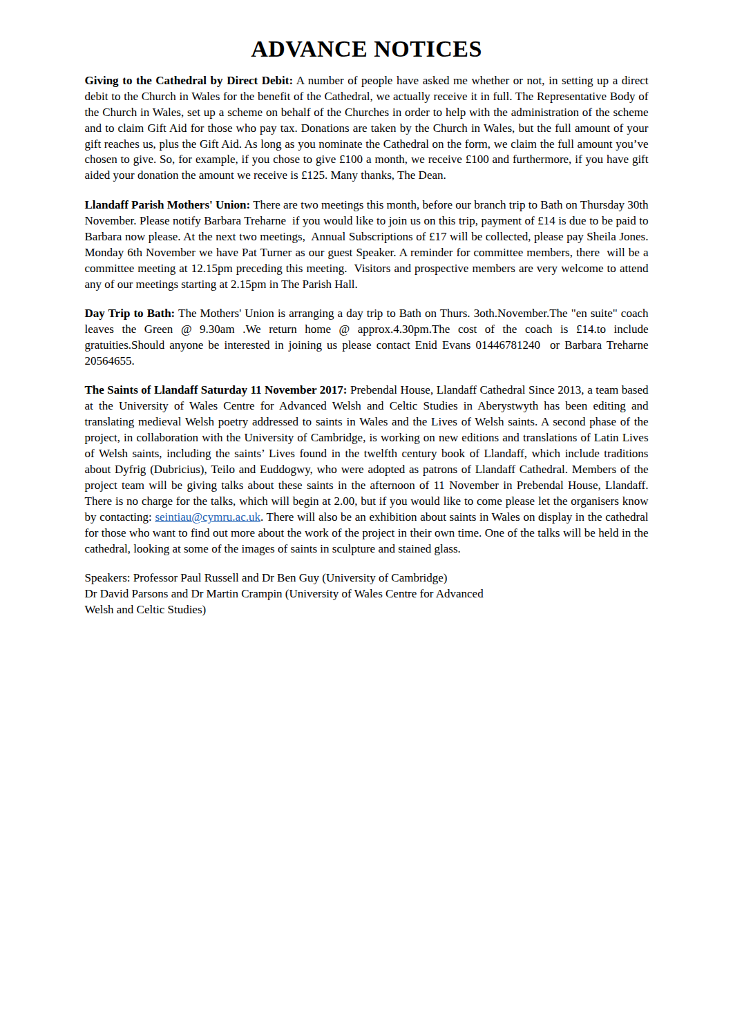ADVANCE NOTICES
Giving to the Cathedral by Direct Debit: A number of people have asked me whether or not, in setting up a direct debit to the Church in Wales for the benefit of the Cathedral, we actually receive it in full. The Representative Body of the Church in Wales, set up a scheme on behalf of the Churches in order to help with the administration of the scheme and to claim Gift Aid for those who pay tax. Donations are taken by the Church in Wales, but the full amount of your gift reaches us, plus the Gift Aid. As long as you nominate the Cathedral on the form, we claim the full amount you’ve chosen to give. So, for example, if you chose to give £100 a month, we receive £100 and furthermore, if you have gift aided your donation the amount we receive is £125. Many thanks, The Dean.
Llandaff Parish Mothers' Union: There are two meetings this month, before our branch trip to Bath on Thursday 30th November. Please notify Barbara Treharne if you would like to join us on this trip, payment of £14 is due to be paid to Barbara now please. At the next two meetings, Annual Subscriptions of £17 will be collected, please pay Sheila Jones. Monday 6th November we have Pat Turner as our guest Speaker. A reminder for committee members, there will be a committee meeting at 12.15pm preceding this meeting. Visitors and prospective members are very welcome to attend any of our meetings starting at 2.15pm in The Parish Hall.
Day Trip to Bath: The Mothers' Union is arranging a day trip to Bath on Thurs. 3oth.November.The "en suite" coach leaves the Green @ 9.30am .We return home @ approx.4.30pm.The cost of the coach is £14.to include gratuities.Should anyone be interested in joining us please contact Enid Evans 01446781240 or Barbara Treharne 20564655.
The Saints of Llandaff Saturday 11 November 2017: Prebendal House, Llandaff Cathedral Since 2013, a team based at the University of Wales Centre for Advanced Welsh and Celtic Studies in Aberystwyth has been editing and translating medieval Welsh poetry addressed to saints in Wales and the Lives of Welsh saints. A second phase of the project, in collaboration with the University of Cambridge, is working on new editions and translations of Latin Lives of Welsh saints, including the saints’ Lives found in the twelfth century book of Llandaff, which include traditions about Dyfrig (Dubricius), Teilo and Euddogwy, who were adopted as patrons of Llandaff Cathedral. Members of the project team will be giving talks about these saints in the afternoon of 11 November in Prebendal House, Llandaff. There is no charge for the talks, which will begin at 2.00, but if you would like to come please let the organisers know by contacting: seintiau@cymru.ac.uk. There will also be an exhibition about saints in Wales on display in the cathedral for those who want to find out more about the work of the project in their own time. One of the talks will be held in the cathedral, looking at some of the images of saints in sculpture and stained glass.
Speakers: Professor Paul Russell and Dr Ben Guy (University of Cambridge)
Dr David Parsons and Dr Martin Crampin (University of Wales Centre for Advanced
Welsh and Celtic Studies)